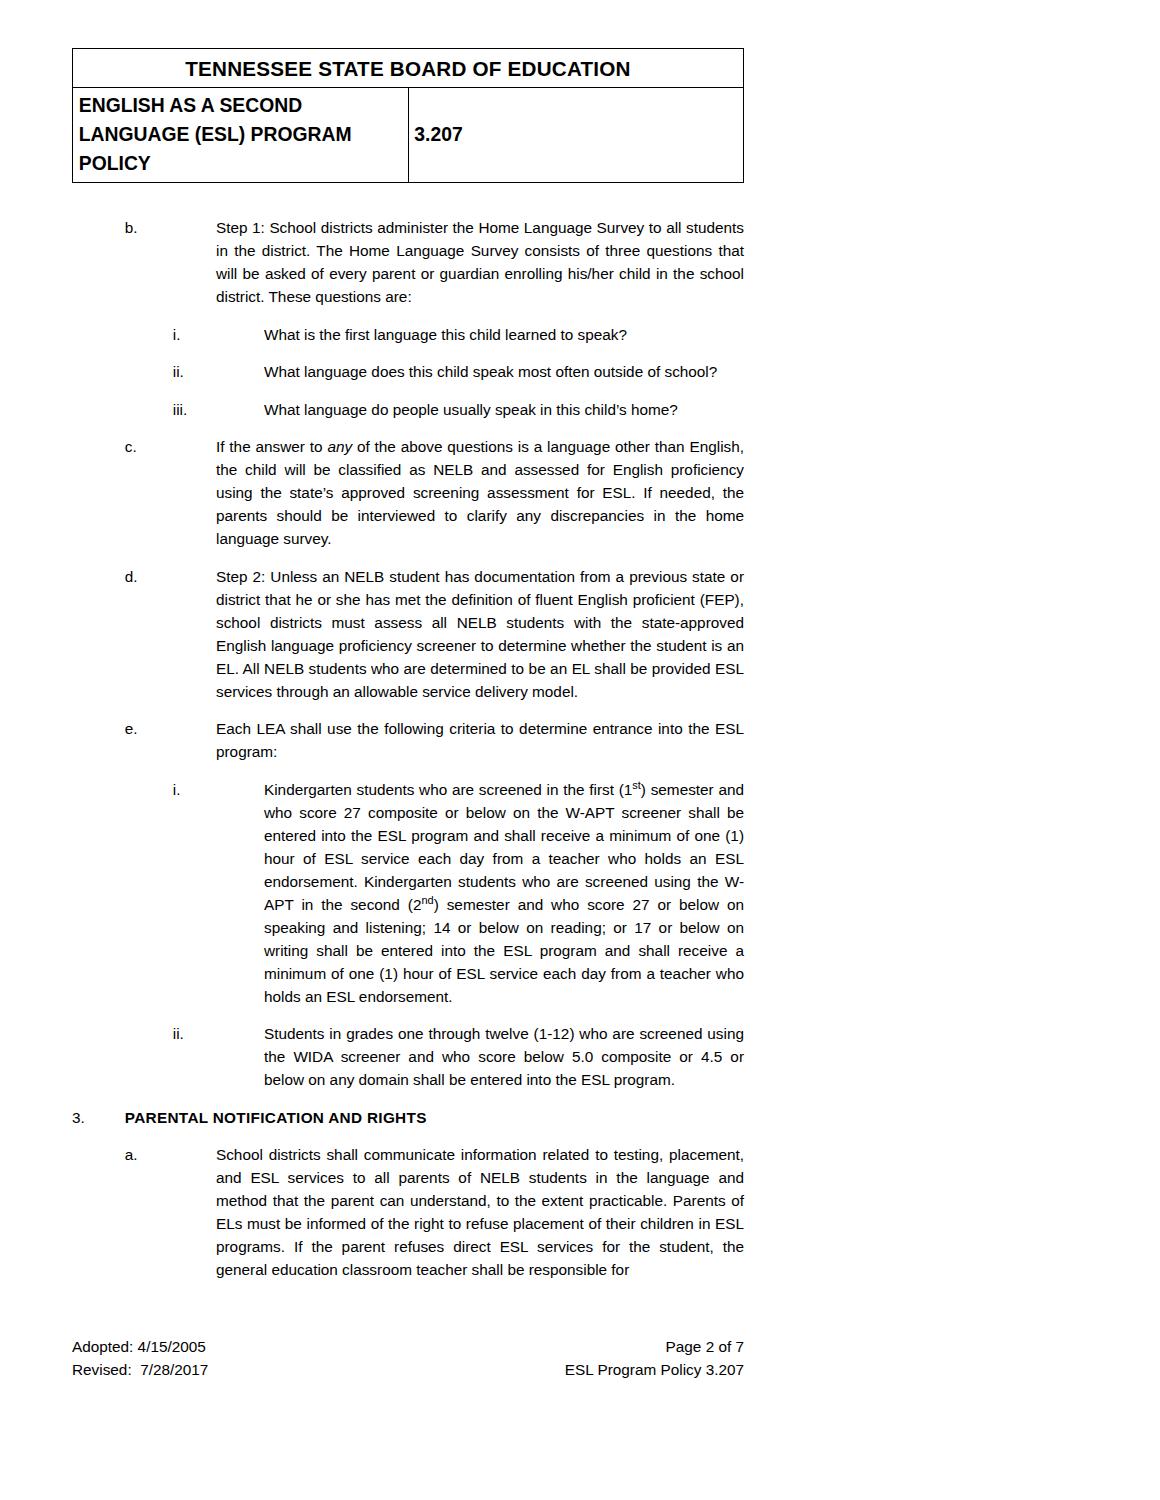| TENNESSEE STATE BOARD OF EDUCATION |
| ENGLISH AS A SECOND LANGUAGE (ESL) PROGRAM POLICY | 3.207 |
| b. | Step 1: School districts administer the Home Language Survey to all students in the district. The Home Language Survey consists of three questions that will be asked of every parent or guardian enrolling his/her child in the school district. These questions are: |
| i. | What is the first language this child learned to speak? |
| ii. | What language does this child speak most often outside of school? |
| iii. | What language do people usually speak in this child’s home? |
| c. | If the answer to any of the above questions is a language other than English, the child will be classified as NELB and assessed for English proficiency using the state’s approved screening assessment for ESL. If needed, the parents should be interviewed to clarify any discrepancies in the home language survey. |
| d. | Step 2: Unless an NELB student has documentation from a previous state or district that he or she has met the definition of fluent English proficient (FEP), school districts must assess all NELB students with the state-approved English language proficiency screener to determine whether the student is an EL. All NELB students who are determined to be an EL shall be provided ESL services through an allowable service delivery model. |
| e. | Each LEA shall use the following criteria to determine entrance into the ESL program: |
| i. | Kindergarten students who are screened in the first (1 st ) semester and who score 27 composite or below on the W-APT screener shall be entered into the ESL program and shall receive a minimum of one (1) hour of ESL service each day from a teacher who holds an ESL endorsement. Kindergarten students who are screened using the W-APT in the second (2 nd ) semester and who score 27 or below on speaking and listening; 14 or below on reading; or 17 or below on writing shall be entered into the ESL program and shall receive a minimum of one (1) hour of ESL service each day from a teacher who holds an ESL endorsement. |
| ii. | Students in grades one through twelve (1-12) who are screened using the WIDA screener and who score below 5.0 composite or 4.5 or below on any domain shall be entered into the ESL program. |
| 3. | PARENTAL NOTIFICATION AND RIGHTS |
| a. | School districts shall communicate information related to testing, placement, and ESL services to all parents of NELB students in the language and method that the parent can understand, to the extent practicable. Parents of ELs must be informed of the right to refuse placement of their children in ESL programs. If the parent refuses direct ESL services for the student, the general education classroom teacher shall be responsible for |
| Adopted: 4/15/2005 | Page 2 of 7 |
| Revised: 7/28/2017 | ESL Program Policy 3.207 |